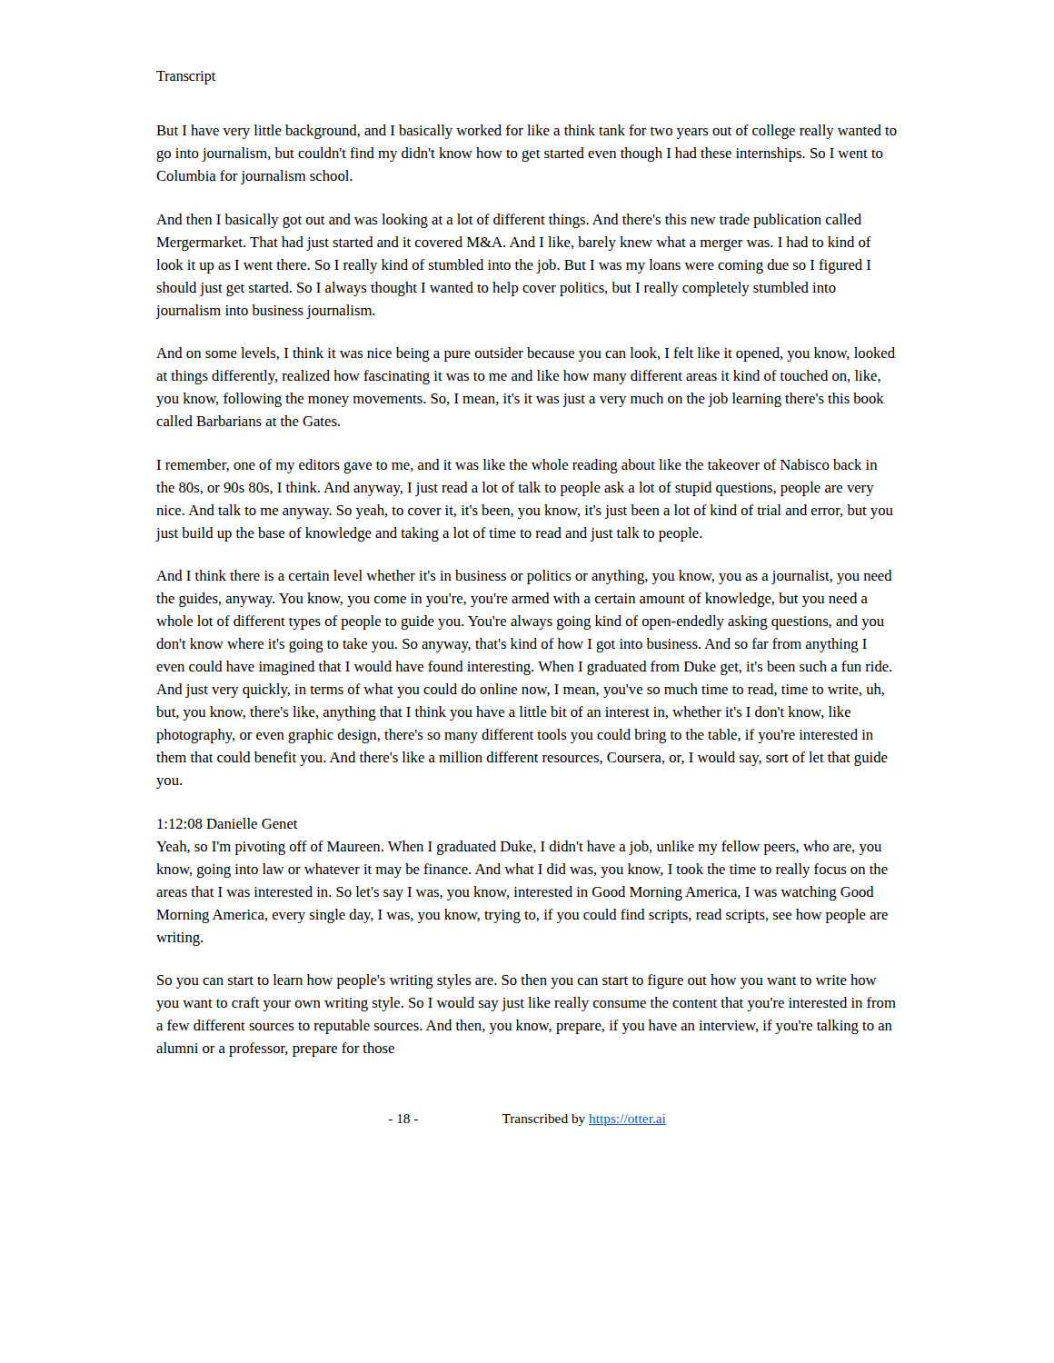Transcript
But I have very little background, and I basically worked for like a think tank for two years out of college really wanted to go into journalism, but couldn't find my didn't know how to get started even though I had these internships. So I went to Columbia for journalism school.
And then I basically got out and was looking at a lot of different things. And there's this new trade publication called Mergermarket. That had just started and it covered M&A. And I like, barely knew what a merger was. I had to kind of look it up as I went there. So I really kind of stumbled into the job. But I was my loans were coming due so I figured I should just get started. So I always thought I wanted to help cover politics, but I really completely stumbled into journalism into business journalism.
And on some levels, I think it was nice being a pure outsider because you can look, I felt like it opened, you know, looked at things differently, realized how fascinating it was to me and like how many different areas it kind of touched on, like, you know, following the money movements. So, I mean, it's it was just a very much on the job learning there's this book called Barbarians at the Gates.
I remember, one of my editors gave to me, and it was like the whole reading about like the takeover of Nabisco back in the 80s, or 90s 80s, I think. And anyway, I just read a lot of talk to people ask a lot of stupid questions, people are very nice. And talk to me anyway. So yeah, to cover it, it's been, you know, it's just been a lot of kind of trial and error, but you just build up the base of knowledge and taking a lot of time to read and just talk to people.
And I think there is a certain level whether it's in business or politics or anything, you know, you as a journalist, you need the guides, anyway. You know, you come in you're, you're armed with a certain amount of knowledge, but you need a whole lot of different types of people to guide you. You're always going kind of open-endedly asking questions, and you don't know where it's going to take you. So anyway, that's kind of how I got into business. And so far from anything I even could have imagined that I would have found interesting. When I graduated from Duke get, it's been such a fun ride. And just very quickly, in terms of what you could do online now, I mean, you've so much time to read, time to write, uh, but, you know, there's like, anything that I think you have a little bit of an interest in, whether it's I don't know, like photography, or even graphic design, there's so many different tools you could bring to the table, if you're interested in them that could benefit you. And there's like a million different resources, Coursera, or, I would say, sort of let that guide you.
1:12:08 Danielle Genet
Yeah, so I'm pivoting off of Maureen. When I graduated Duke, I didn't have a job, unlike my fellow peers, who are, you know, going into law or whatever it may be finance. And what I did was, you know, I took the time to really focus on the areas that I was interested in. So let's say I was, you know, interested in Good Morning America, I was watching Good Morning America, every single day, I was, you know, trying to, if you could find scripts, read scripts, see how people are writing.
So you can start to learn how people's writing styles are. So then you can start to figure out how you want to write how you want to craft your own writing style. So I would say just like really consume the content that you're interested in from a few different sources to reputable sources. And then, you know, prepare, if you have an interview, if you're talking to an alumni or a professor, prepare for those
- 18 - Transcribed by https://otter.ai